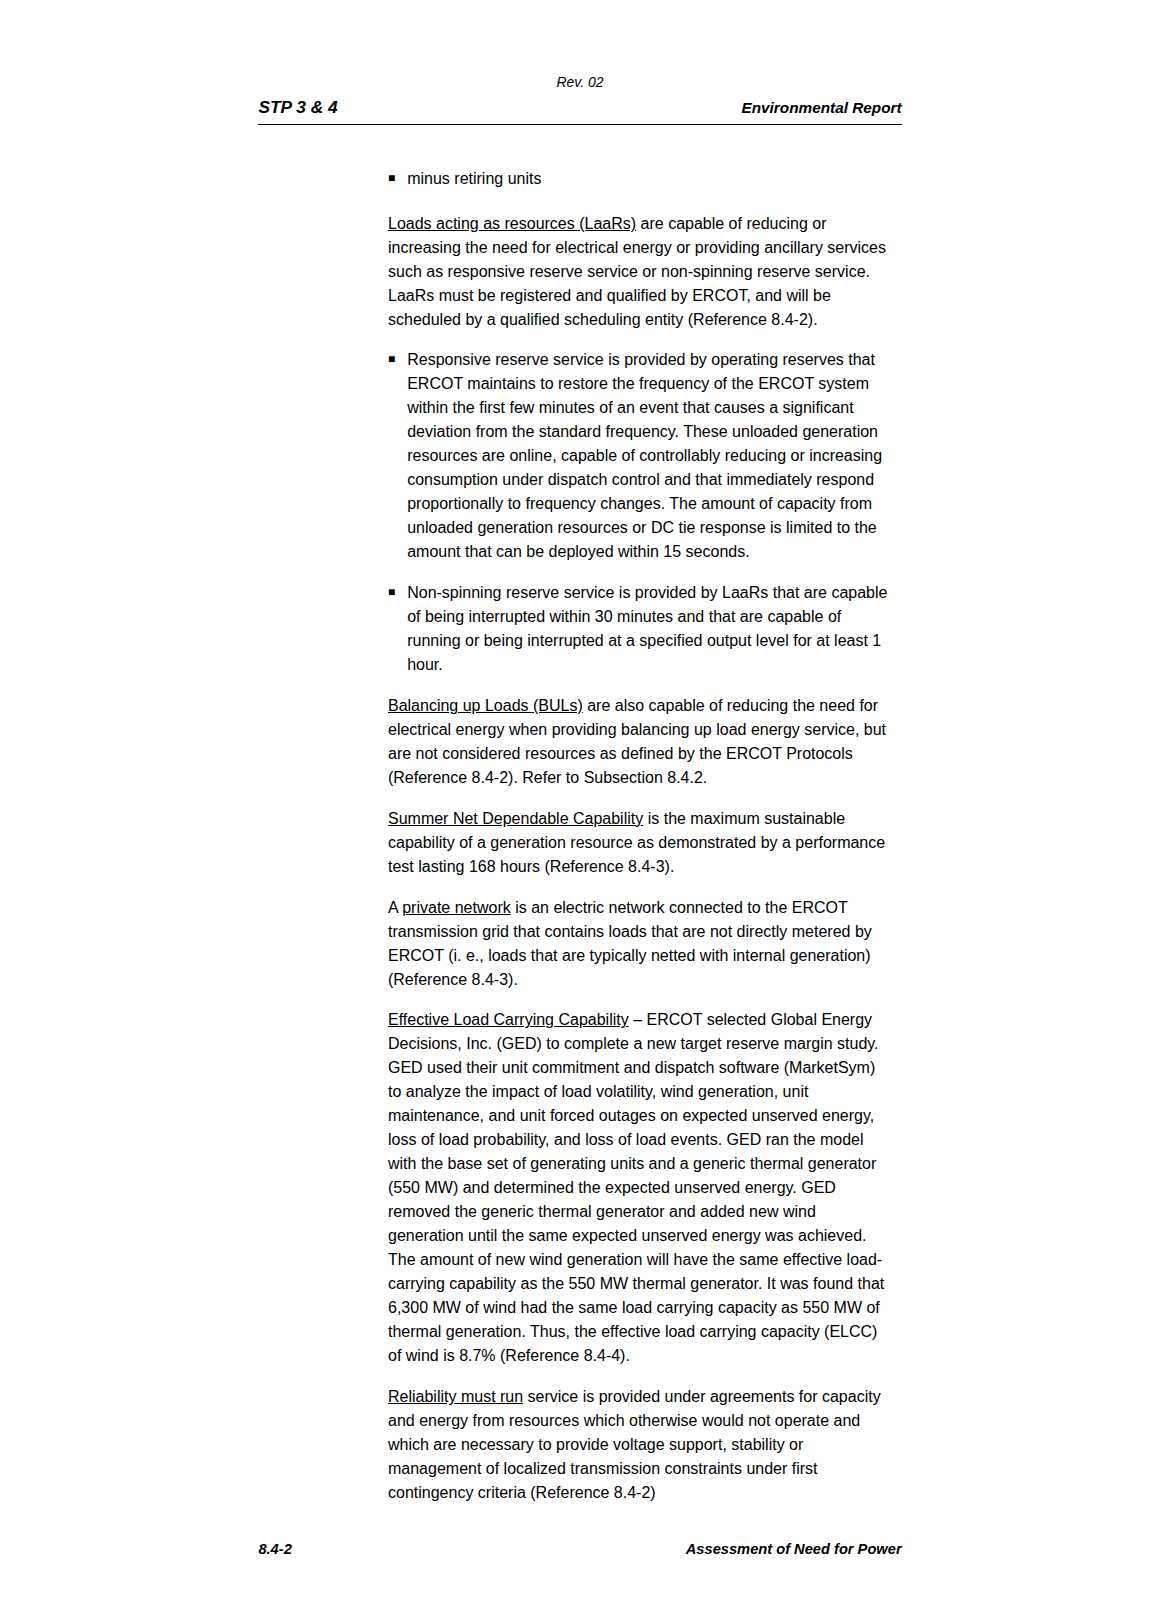Rev. 02
STP 3 & 4
Environmental Report
■
minus retiring units
Loads acting as resources (LaaRs) are capable of reducing or increasing the need for electrical energy or providing ancillary services such as responsive reserve service or non-spinning reserve service. LaaRs must be registered and qualified by ERCOT, and will be scheduled by a qualified scheduling entity (Reference 8.4-2).
■
Responsive reserve service is provided by operating reserves that ERCOT maintains to restore the frequency of the ERCOT system within the first few minutes of an event that causes a significant deviation from the standard frequency. These unloaded generation resources are online, capable of controllably reducing or increasing consumption under dispatch control and that immediately respond proportionally to frequency changes. The amount of capacity from unloaded generation resources or DC tie response is limited to the amount that can be deployed within 15 seconds.
■
Non-spinning reserve service is provided by LaaRs that are capable of being interrupted within 30 minutes and that are capable of running or being interrupted at a specified output level for at least 1 hour.
Balancing up Loads (BULs) are also capable of reducing the need for electrical energy when providing balancing up load energy service, but are not considered resources as defined by the ERCOT Protocols (Reference 8.4-2). Refer to Subsection 8.4.2.
Summer Net Dependable Capability is the maximum sustainable capability of a generation resource as demonstrated by a performance test lasting 168 hours (Reference 8.4-3).
A private network is an electric network connected to the ERCOT transmission grid that contains loads that are not directly metered by ERCOT (i. e., loads that are typically netted with internal generation) (Reference 8.4-3).
Effective Load Carrying Capability – ERCOT selected Global Energy Decisions, Inc. (GED) to complete a new target reserve margin study. GED used their unit commitment and dispatch software (MarketSym) to analyze the impact of load volatility, wind generation, unit maintenance, and unit forced outages on expected unserved energy, loss of load probability, and loss of load events. GED ran the model with the base set of generating units and a generic thermal generator (550 MW) and determined the expected unserved energy. GED removed the generic thermal generator and added new wind generation until the same expected unserved energy was achieved. The amount of new wind generation will have the same effective load-carrying capability as the 550 MW thermal generator. It was found that 6,300 MW of wind had the same load carrying capacity as 550 MW of thermal generation. Thus, the effective load carrying capacity (ELCC) of wind is 8.7% (Reference 8.4-4).
Reliability must run service is provided under agreements for capacity and energy from resources which otherwise would not operate and which are necessary to provide voltage support, stability or management of localized transmission constraints under first contingency criteria (Reference 8.4-2)
8.4-2
Assessment of Need for Power